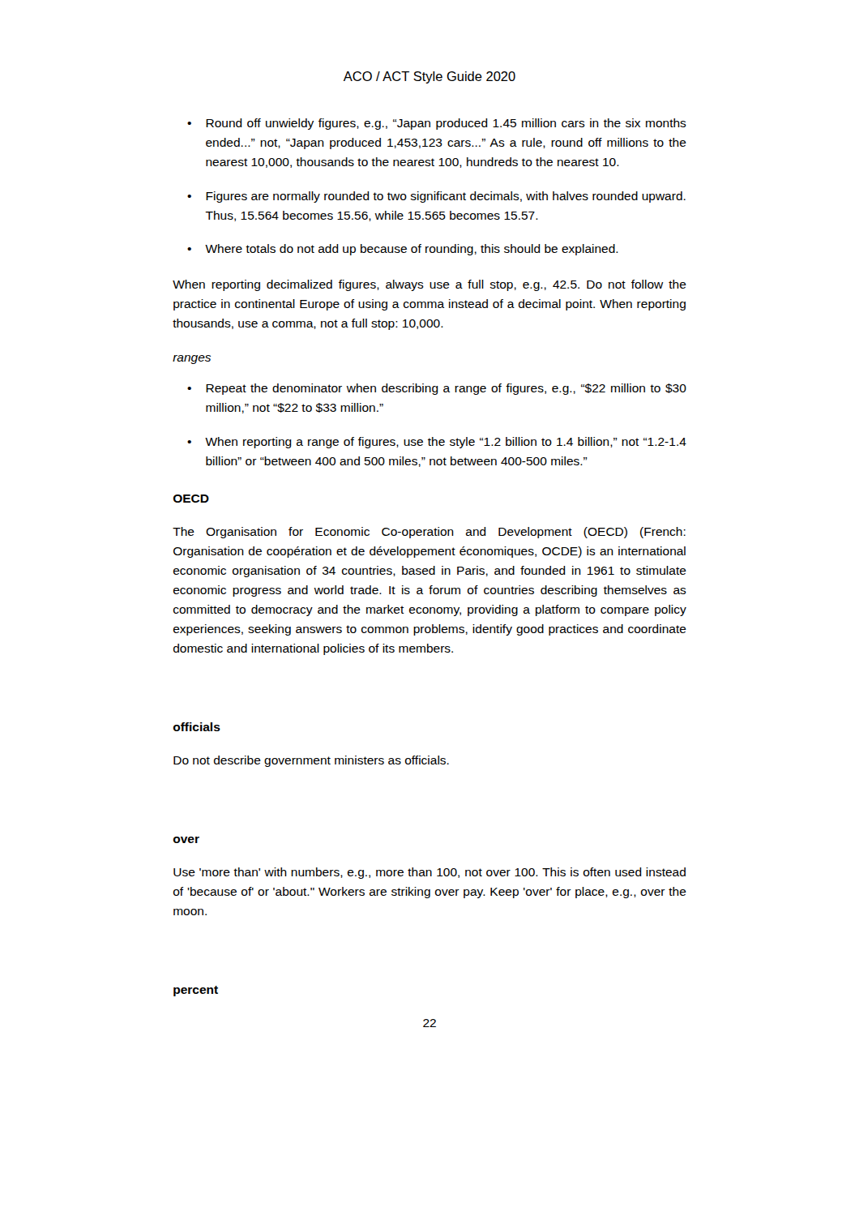ACO / ACT Style Guide 2020
Round off unwieldy figures, e.g., “Japan produced 1.45 million cars in the six months ended...” not, “Japan produced 1,453,123 cars...” As a rule, round off millions to the nearest 10,000, thousands to the nearest 100, hundreds to the nearest 10.
Figures are normally rounded to two significant decimals, with halves rounded upward. Thus, 15.564 becomes 15.56, while 15.565 becomes 15.57.
Where totals do not add up because of rounding, this should be explained.
When reporting decimalized figures, always use a full stop, e.g., 42.5. Do not follow the practice in continental Europe of using a comma instead of a decimal point. When reporting thousands, use a comma, not a full stop: 10,000.
ranges
Repeat the denominator when describing a range of figures, e.g., “$22 million to $30 million,” not “$22 to $33 million.”
When reporting a range of figures, use the style “1.2 billion to 1.4 billion,” not “1.2-1.4 billion” or “between 400 and 500 miles,” not between 400-500 miles.”
OECD
The Organisation for Economic Co-operation and Development (OECD) (French: Organisation de coopération et de développement économiques, OCDE) is an international economic organisation of 34 countries, based in Paris, and founded in 1961 to stimulate economic progress and world trade. It is a forum of countries describing themselves as committed to democracy and the market economy, providing a platform to compare policy experiences, seeking answers to common problems, identify good practices and coordinate domestic and international policies of its members.
officials
Do not describe government ministers as officials.
over
Use 'more than' with numbers, e.g., more than 100, not over 100. This is often used instead of 'because of' or 'about." Workers are striking over pay. Keep 'over' for place, e.g., over the moon.
percent
22